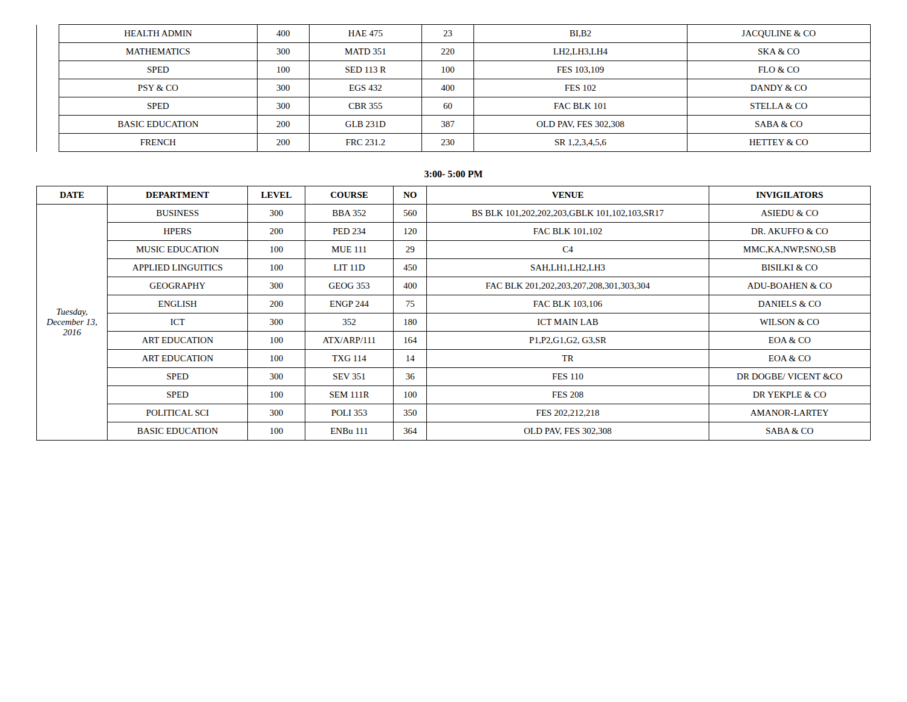| | HEALTH ADMIN | 400 | HAE 475 | 23 | BI,B2 | JACQULINE & CO |
| MATHEMATICS | 300 | MATD 351 | 220 | LH2,LH3,LH4 | SKA & CO |
| SPED | 100 | SED 113 R | 100 | FES 103,109 | FLO & CO |
| PSY & CO | 300 | EGS 432 | 400 | FES 102 | DANDY & CO |
| SPED | 300 | CBR 355 | 60 | FAC BLK 101 | STELLA & CO |
| BASIC EDUCATION | 200 | GLB 231D | 387 | OLD PAV, FES 302,308 | SABA & CO |
| FRENCH | 200 | FRC 231.2 | 230 | SR 1,2,3,4,5,6 | HETTEY & CO |
3:00- 5:00 PM
| DATE | DEPARTMENT | LEVEL | COURSE | NO | VENUE | INVIGILATORS |
| Tuesday, December 13, 2016 | BUSINESS | 300 | BBA 352 | 560 | BS BLK 101,202,202,203,GBLK 101,102,103,SR17 | ASIEDU & CO |
| HPERS | 200 | PED 234 | 120 | FAC BLK 101,102 | DR. AKUFFO & CO |
| MUSIC EDUCATION | 100 | MUE 111 | 29 | C4 | MMC,KA,NWP,SNO,SB |
| APPLIED LINGUITICS | 100 | LIT 11D | 450 | SAH,LH1,LH2,LH3 | BISILKI & CO |
| GEOGRAPHY | 300 | GEOG 353 | 400 | FAC BLK 201,202,203,207,208,301,303,304 | ADU-BOAHEN & CO |
| ENGLISH | 200 | ENGP 244 | 75 | FAC BLK 103,106 | DANIELS & CO |
| ICT | 300 | 352 | 180 | ICT MAIN LAB | WILSON & CO |
| ART EDUCATION | 100 | ATX/ARP/111 | 164 | P1,P2,G1,G2, G3,SR | EOA & CO |
| ART EDUCATION | 100 | TXG 114 | 14 | TR | EOA & CO |
| SPED | 300 | SEV 351 | 36 | FES 110 | DR DOGBE/ VICENT &CO |
| SPED | 100 | SEM 111R | 100 | FES 208 | DR YEKPLE & CO |
| POLITICAL SCI | 300 | POLI 353 | 350 | FES 202,212,218 | AMANOR-LARTEY |
| BASIC EDUCATION | 100 | ENBu 111 | 364 | OLD PAV, FES 302,308 | SABA & CO |